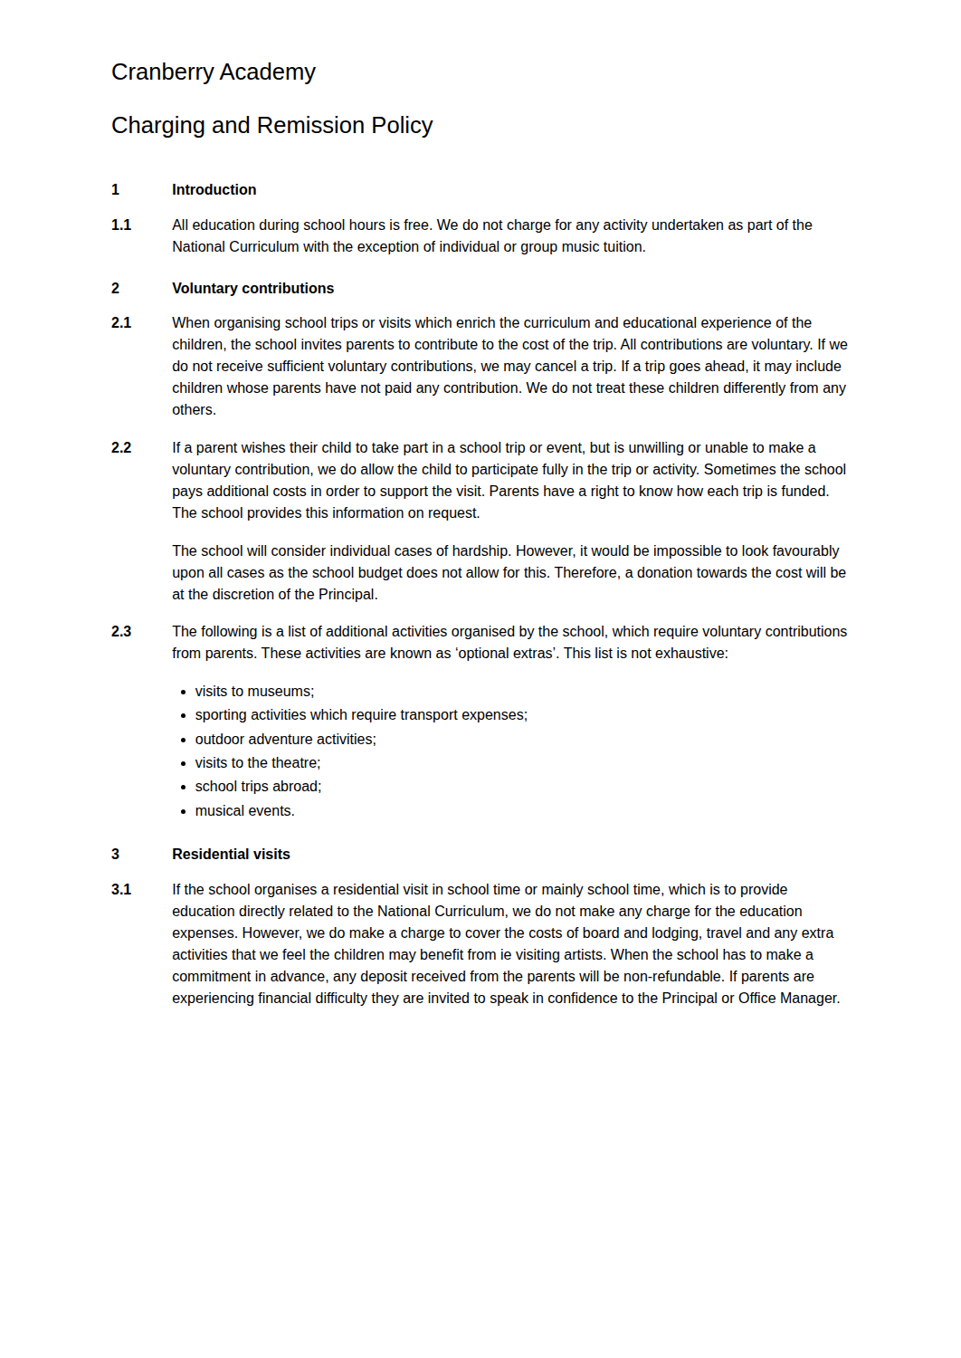Cranberry Academy
Charging and Remission Policy
1 Introduction
1.1
All education during school hours is free. We do not charge for any activity undertaken as part of the National Curriculum with the exception of individual or group music tuition.
2 Voluntary contributions
2.1
When organising school trips or visits which enrich the curriculum and educational experience of the children, the school invites parents to contribute to the cost of the trip. All contributions are voluntary. If we do not receive sufficient voluntary contributions, we may cancel a trip. If a trip goes ahead, it may include children whose parents have not paid any contribution. We do not treat these children differently from any others.
2.2
If a parent wishes their child to take part in a school trip or event, but is unwilling or unable to make a voluntary contribution, we do allow the child to participate fully in the trip or activity. Sometimes the school pays additional costs in order to support the visit. Parents have a right to know how each trip is funded. The school provides this information on request.
The school will consider individual cases of hardship. However, it would be impossible to look favourably upon all cases as the school budget does not allow for this. Therefore, a donation towards the cost will be at the discretion of the Principal.
2.3
The following is a list of additional activities organised by the school, which require voluntary contributions from parents. These activities are known as ‘optional extras’. This list is not exhaustive:
visits to museums;
sporting activities which require transport expenses;
outdoor adventure activities;
visits to the theatre;
school trips abroad;
musical events.
3 Residential visits
3.1
If the school organises a residential visit in school time or mainly school time, which is to provide education directly related to the National Curriculum, we do not make any charge for the education expenses. However, we do make a charge to cover the costs of board and lodging, travel and any extra activities that we feel the children may benefit from ie visiting artists. When the school has to make a commitment in advance, any deposit received from the parents will be non-refundable. If parents are experiencing financial difficulty they are invited to speak in confidence to the Principal or Office Manager.